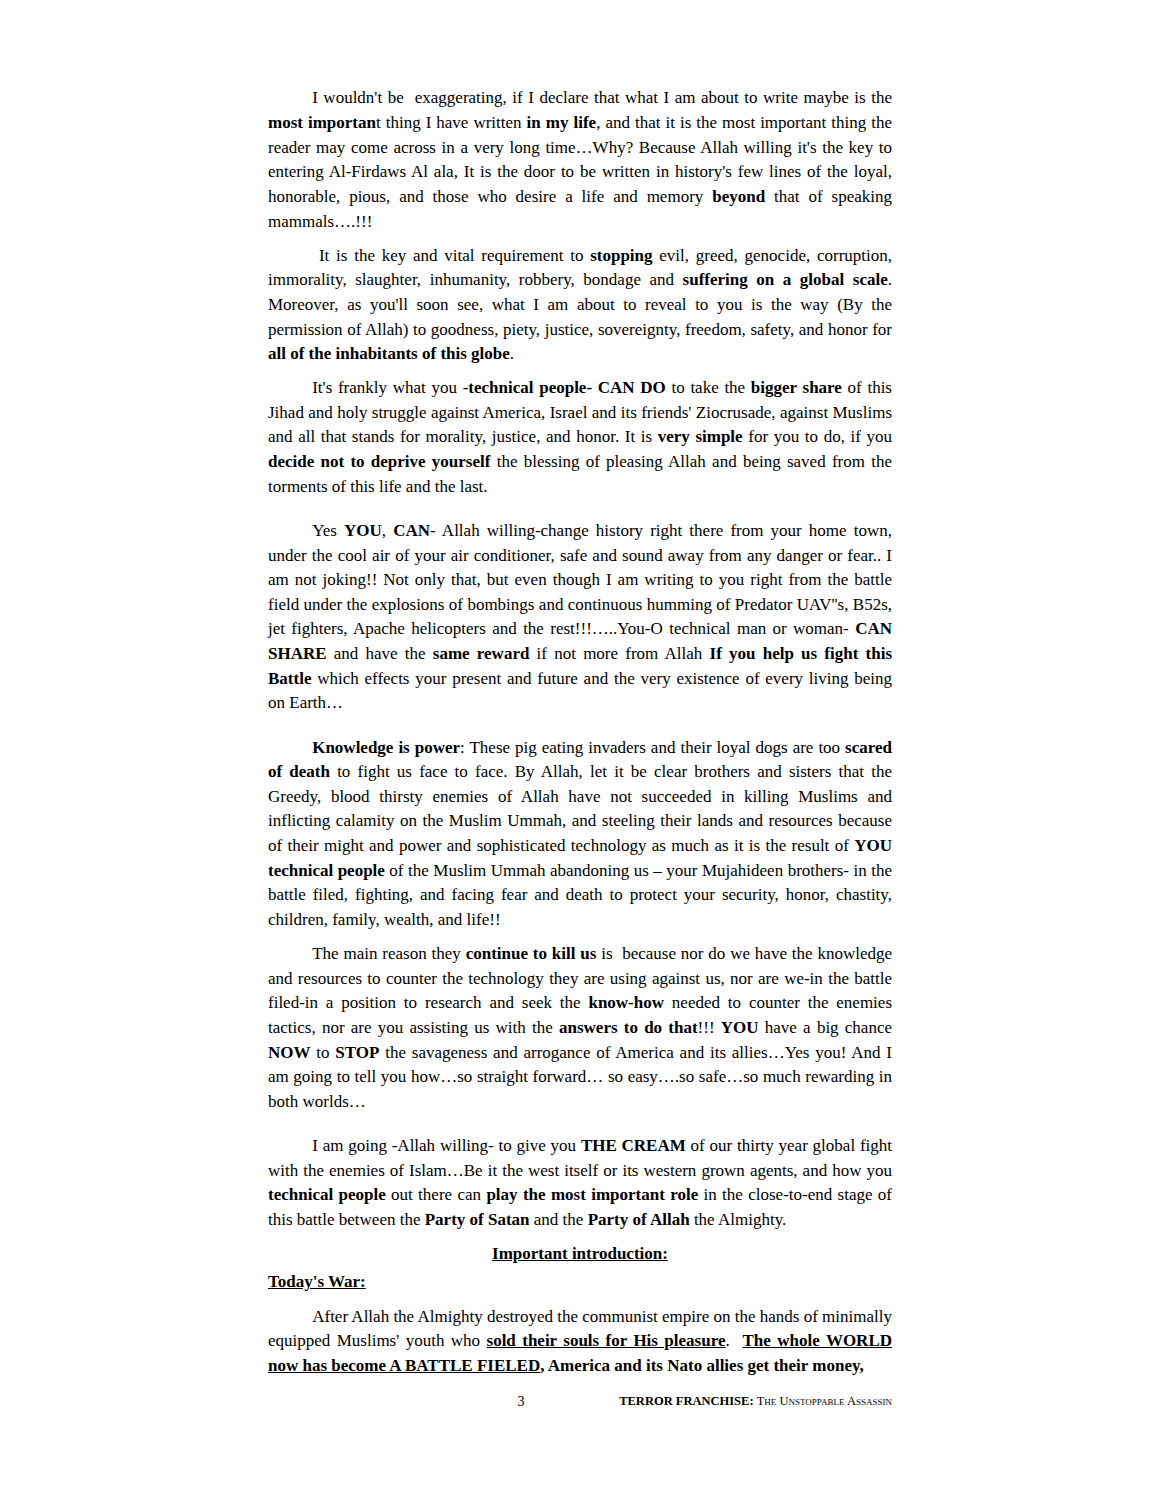I wouldn't be exaggerating, if I declare that what I am about to write maybe is the most important thing I have written in my life, and that it is the most important thing the reader may come across in a very long time…Why? Because Allah willing it's the key to entering Al-Firdaws Al ala, It is the door to be written in history's few lines of the loyal, honorable, pious, and those who desire a life and memory beyond that of speaking mammals….!!!
It is the key and vital requirement to stopping evil, greed, genocide, corruption, immorality, slaughter, inhumanity, robbery, bondage and suffering on a global scale. Moreover, as you'll soon see, what I am about to reveal to you is the way (By the permission of Allah) to goodness, piety, justice, sovereignty, freedom, safety, and honor for all of the inhabitants of this globe.
It's frankly what you -technical people- CAN DO to take the bigger share of this Jihad and holy struggle against America, Israel and its friends' Ziocrusade, against Muslims and all that stands for morality, justice, and honor. It is very simple for you to do, if you decide not to deprive yourself the blessing of pleasing Allah and being saved from the torments of this life and the last.
Yes YOU, CAN- Allah willing-change history right there from your home town, under the cool air of your air conditioner, safe and sound away from any danger or fear.. I am not joking!! Not only that, but even though I am writing to you right from the battle field under the explosions of bombings and continuous humming of Predator UAV''s, B52s, jet fighters, Apache helicopters and the rest!!!…..You-O technical man or woman- CAN SHARE and have the same reward if not more from Allah If you help us fight this Battle which effects your present and future and the very existence of every living being on Earth…
Knowledge is power: These pig eating invaders and their loyal dogs are too scared of death to fight us face to face. By Allah, let it be clear brothers and sisters that the Greedy, blood thirsty enemies of Allah have not succeeded in killing Muslims and inflicting calamity on the Muslim Ummah, and steeling their lands and resources because of their might and power and sophisticated technology as much as it is the result of YOU technical people of the Muslim Ummah abandoning us – your Mujahideen brothers- in the battle filed, fighting, and facing fear and death to protect your security, honor, chastity, children, family, wealth, and life!!
The main reason they continue to kill us is because nor do we have the knowledge and resources to counter the technology they are using against us, nor are we-in the battle filed-in a position to research and seek the know-how needed to counter the enemies tactics, nor are you assisting us with the answers to do that!!! YOU have a big chance NOW to STOP the savageness and arrogance of America and its allies…Yes you! And I am going to tell you how…so straight forward… so easy….so safe…so much rewarding in both worlds…
I am going -Allah willing- to give you THE CREAM of our thirty year global fight with the enemies of Islam…Be it the west itself or its western grown agents, and how you technical people out there can play the most important role in the close-to-end stage of this battle between the Party of Satan and the Party of Allah the Almighty.
Important introduction:
Today's War:
After Allah the Almighty destroyed the communist empire on the hands of minimally equipped Muslims' youth who sold their souls for His pleasure. The whole WORLD now has become A BATTLE FIELED, America and its Nato allies get their money,
3 TERROR FRANCHISE: The Unstoppable Assassin